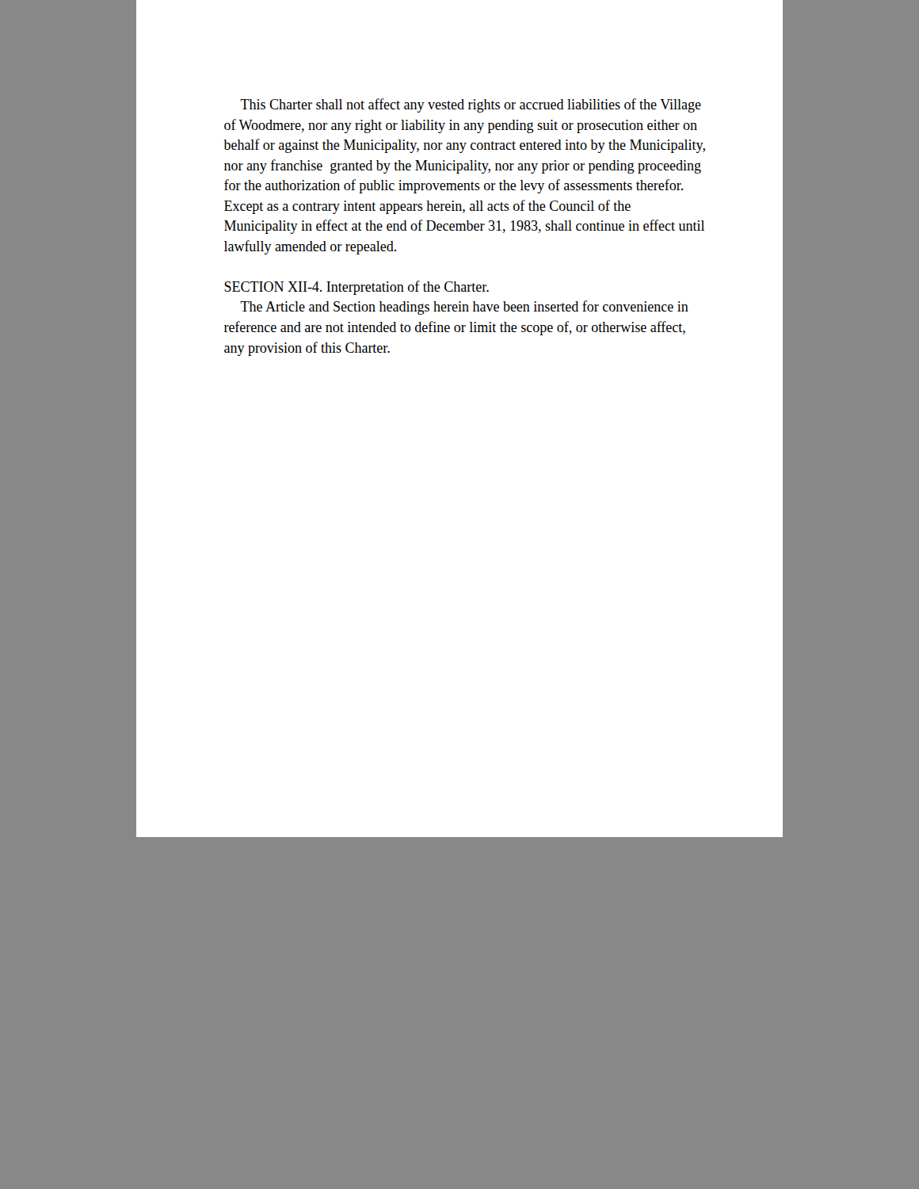This Charter shall not affect any vested rights or accrued liabilities of the Village of Woodmere, nor any right or liability in any pending suit or prosecution either on behalf or against the Municipality, nor any contract entered into by the Municipality, nor any franchise granted by the Municipality, nor any prior or pending proceeding for the authorization of public improvements or the levy of assessments therefor. Except as a contrary intent appears herein, all acts of the Council of the Municipality in effect at the end of December 31, 1983, shall continue in effect until lawfully amended or repealed.
SECTION XII-4. Interpretation of the Charter.
The Article and Section headings herein have been inserted for convenience in reference and are not intended to define or limit the scope of, or otherwise affect, any provision of this Charter.